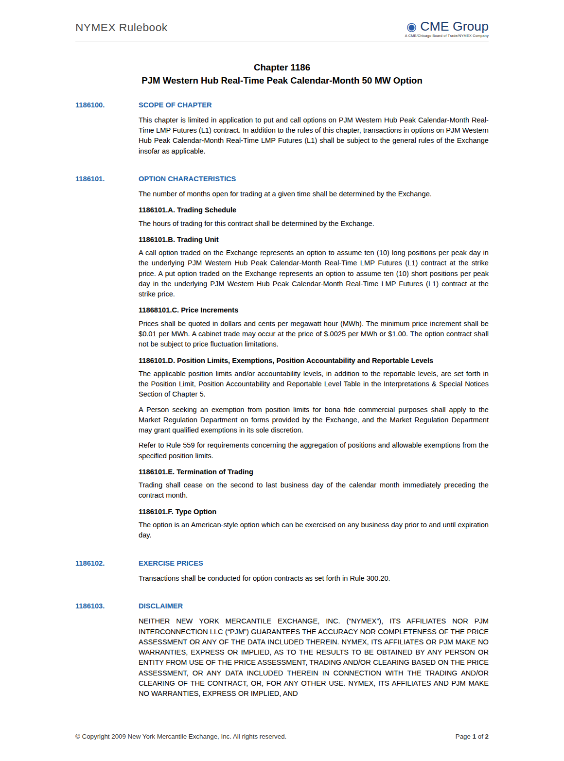NYMEX Rulebook
◉ CME Group
A CME/Chicago Board of Trade/NYMEX Company
Chapter 1186 PJM Western Hub Real-Time Peak Calendar-Month 50 MW Option
1186100.
SCOPE OF CHAPTER
This chapter is limited in application to put and call options on PJM Western Hub Peak Calendar-Month Real-Time LMP Futures (L1) contract. In addition to the rules of this chapter, transactions in options on PJM Western Hub Peak Calendar-Month Real-Time LMP Futures (L1) shall be subject to the general rules of the Exchange insofar as applicable.
1186101.
OPTION CHARACTERISTICS
The number of months open for trading at a given time shall be determined by the Exchange.
1186101.A. Trading Schedule
The hours of trading for this contract shall be determined by the Exchange.
1186101.B. Trading Unit
A call option traded on the Exchange represents an option to assume ten (10) long positions per peak day in the underlying PJM Western Hub Peak Calendar-Month Real-Time LMP Futures (L1) contract at the strike price. A put option traded on the Exchange represents an option to assume ten (10) short positions per peak day in the underlying PJM Western Hub Peak Calendar-Month Real-Time LMP Futures (L1) contract at the strike price.
11868101.C. Price Increments
Prices shall be quoted in dollars and cents per megawatt hour (MWh). The minimum price increment shall be $0.01 per MWh. A cabinet trade may occur at the price of $.0025 per MWh or $1.00. The option contract shall not be subject to price fluctuation limitations.
1186101.D. Position Limits, Exemptions, Position Accountability and Reportable Levels
The applicable position limits and/or accountability levels, in addition to the reportable levels, are set forth in the Position Limit, Position Accountability and Reportable Level Table in the Interpretations & Special Notices Section of Chapter 5.
A Person seeking an exemption from position limits for bona fide commercial purposes shall apply to the Market Regulation Department on forms provided by the Exchange, and the Market Regulation Department may grant qualified exemptions in its sole discretion.
Refer to Rule 559 for requirements concerning the aggregation of positions and allowable exemptions from the specified position limits.
1186101.E. Termination of Trading
Trading shall cease on the second to last business day of the calendar month immediately preceding the contract month.
1186101.F. Type Option
The option is an American-style option which can be exercised on any business day prior to and until expiration day.
1186102.
EXERCISE PRICES
Transactions shall be conducted for option contracts as set forth in Rule 300.20.
1186103.
DISCLAIMER
NEITHER NEW YORK MERCANTILE EXCHANGE, INC. (“NYMEX”), ITS AFFILIATES NOR PJM INTERCONNECTION LLC (“PJM”) GUARANTEES THE ACCURACY NOR COMPLETENESS OF THE PRICE ASSESSMENT OR ANY OF THE DATA INCLUDED THEREIN. NYMEX, ITS AFFILIATES OR PJM MAKE NO WARRANTIES, EXPRESS OR IMPLIED, AS TO THE RESULTS TO BE OBTAINED BY ANY PERSON OR ENTITY FROM USE OF THE PRICE ASSESSMENT, TRADING AND/OR CLEARING BASED ON THE PRICE ASSESSMENT, OR ANY DATA INCLUDED THEREIN IN CONNECTION WITH THE TRADING AND/OR CLEARING OF THE CONTRACT, OR, FOR ANY OTHER USE. NYMEX, ITS AFFILIATES AND PJM MAKE NO WARRANTIES, EXPRESS OR IMPLIED, AND
© Copyright 2009 New York Mercantile Exchange, Inc. All rights reserved.
Page 1 of 2